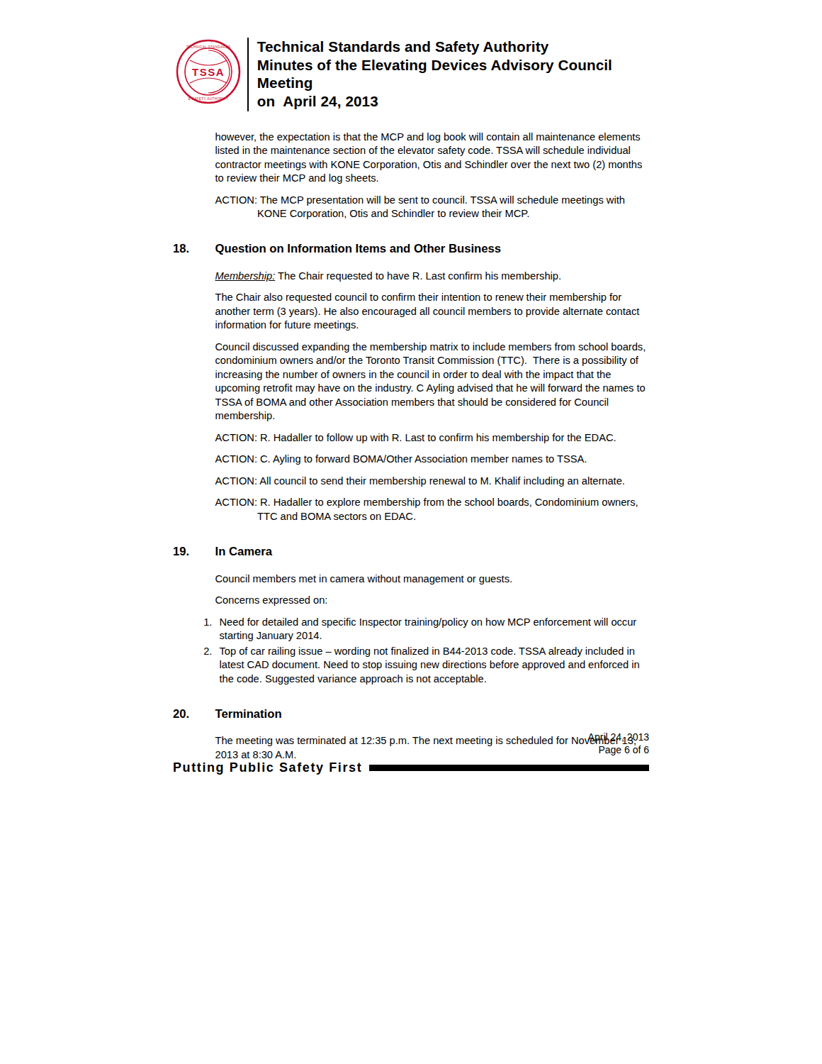TSSA TECHNICAL STANDARDS & SAFETY AUTHORITY
Technical Standards and Safety Authority
Minutes of the Elevating Devices Advisory Council Meeting
on April 24, 2013
however, the expectation is that the MCP and log book will contain all maintenance elements listed in the maintenance section of the elevator safety code. TSSA will schedule individual contractor meetings with KONE Corporation, Otis and Schindler over the next two (2) months to review their MCP and log sheets.
ACTION: The MCP presentation will be sent to council. TSSA will schedule meetings with KONE Corporation, Otis and Schindler to review their MCP.
18.
Question on Information Items and Other Business
Membership: The Chair requested to have R. Last confirm his membership.
The Chair also requested council to confirm their intention to renew their membership for another term (3 years). He also encouraged all council members to provide alternate contact information for future meetings.
Council discussed expanding the membership matrix to include members from school boards, condominium owners and/or the Toronto Transit Commission (TTC). There is a possibility of increasing the number of owners in the council in order to deal with the impact that the upcoming retrofit may have on the industry. C Ayling advised that he will forward the names to TSSA of BOMA and other Association members that should be considered for Council membership.
ACTION: R. Hadaller to follow up with R. Last to confirm his membership for the EDAC.
ACTION: C. Ayling to forward BOMA/Other Association member names to TSSA.
ACTION: All council to send their membership renewal to M. Khalif including an alternate.
ACTION: R. Hadaller to explore membership from the school boards, Condominium owners, TTC and BOMA sectors on EDAC.
19.
In Camera
Council members met in camera without management or guests.
Concerns expressed on:
Need for detailed and specific Inspector training/policy on how MCP enforcement will occur starting January 2014.
Top of car railing issue – wording not finalized in B44-2013 code. TSSA already included in latest CAD document. Need to stop issuing new directions before approved and enforced in the code. Suggested variance approach is not acceptable.
20.
Termination
The meeting was terminated at 12:35 p.m. The next meeting is scheduled for November 13, 2013 at 8:30 A.M.
April 24, 2013
Page 6 of 6
Putting Public Safety First